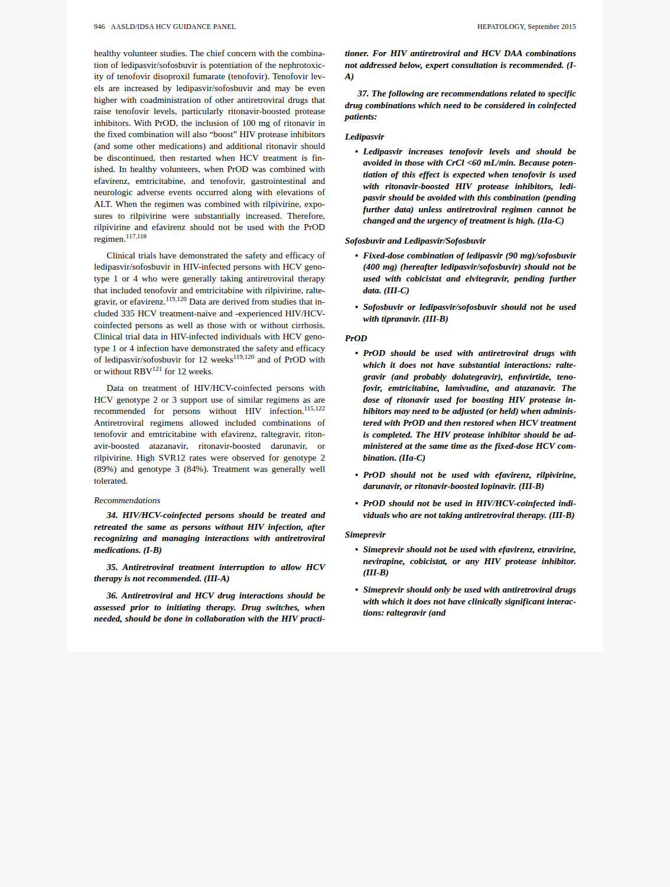946 AASLD/IDSA HCV GUIDANCE PANEL HEPATOLOGY, September 2015
healthy volunteer studies. The chief concern with the combination of ledipasvir/sofosbuvir is potentiation of the nephrotoxicity of tenofovir disoproxil fumarate (tenofovir). Tenofovir levels are increased by ledipasvir/sofosbuvir and may be even higher with coadministration of other antiretroviral drugs that raise tenofovir levels, particularly ritonavir-boosted protease inhibitors. With PrOD, the inclusion of 100 mg of ritonavir in the fixed combination will also “boost” HIV protease inhibitors (and some other medications) and additional ritonavir should be discontinued, then restarted when HCV treatment is finished. In healthy volunteers, when PrOD was combined with efavirenz, emtricitabine, and tenofovir, gastrointestinal and neurologic adverse events occurred along with elevations of ALT. When the regimen was combined with rilpivirine, exposures to rilpivirine were substantially increased. Therefore, rilpivirine and efavirenz should not be used with the PrOD regimen.117,118
Clinical trials have demonstrated the safety and efficacy of ledipasvir/sofosbuvir in HIV-infected persons with HCV genotype 1 or 4 who were generally taking antiretroviral therapy that included tenofovir and emtricitabine with rilpivirine, raltegravir, or efavirenz.119,120 Data are derived from studies that included 335 HCV treatment-naive and -experienced HIV/HCV-coinfected persons as well as those with or without cirrhosis. Clinical trial data in HIV-infected individuals with HCV genotype 1 or 4 infection have demonstrated the safety and efficacy of ledipasvir/sofosbuvir for 12 weeks119,120 and of PrOD with or without RBV121 for 12 weeks.
Data on treatment of HIV/HCV-coinfected persons with HCV genotype 2 or 3 support use of similar regimens as are recommended for persons without HIV infection.115,122 Antiretroviral regimens allowed included combinations of tenofovir and emtricitabine with efavirenz, raltegravir, ritonavir-boosted atazanavir, ritonavir-boosted darunavir, or rilpivirine. High SVR12 rates were observed for genotype 2 (89%) and genotype 3 (84%). Treatment was generally well tolerated.
Recommendations
34. HIV/HCV-coinfected persons should be treated and retreated the same as persons without HIV infection, after recognizing and managing interactions with antiretroviral medications. (I-B)
35. Antiretroviral treatment interruption to allow HCV therapy is not recommended. (III-A)
36. Antiretroviral and HCV drug interactions should be assessed prior to initiating therapy. Drug switches, when needed, should be done in collaboration with the HIV practitioner. For HIV antiretroviral and HCV DAA combinations not addressed below, expert consultation is recommended. (I-A)
37. The following are recommendations related to specific drug combinations which need to be considered in coinfected patients:
Ledipasvir
Ledipasvir increases tenofovir levels and should be avoided in those with CrCl <60 mL/min. Because potentiation of this effect is expected when tenofovir is used with ritonavir-boosted HIV protease inhibitors, ledipasvir should be avoided with this combination (pending further data) unless antiretroviral regimen cannot be changed and the urgency of treatment is high. (IIa-C)
Sofosbuvir and Ledipasvir/Sofosbuvir
Fixed-dose combination of ledipasvir (90 mg)/sofosbuvir (400 mg) (hereafter ledipasvir/sofosbuvir) should not be used with cobicistat and elvitegravir, pending further data. (III-C)
Sofosbuvir or ledipasvir/sofosbuvir should not be used with tipranavir. (III-B)
PrOD
PrOD should be used with antiretroviral drugs with which it does not have substantial interactions: raltegravir (and probably dolutegravir), enfuvirtide, tenofovir, emtricitabine, lamivudine, and atazanavir. The dose of ritonavir used for boosting HIV protease inhibitors may need to be adjusted (or held) when administered with PrOD and then restored when HCV treatment is completed. The HIV protease inhibitor should be administered at the same time as the fixed-dose HCV combination. (IIa-C)
PrOD should not be used with efavirenz, rilpivirine, darunavir, or ritonavir-boosted lopinavir. (III-B)
PrOD should not be used in HIV/HCV-coinfected individuals who are not taking antiretroviral therapy. (III-B)
Simeprevir
Simeprevir should not be used with efavirenz, etravirine, nevirapine, cobicistat, or any HIV protease inhibitor. (III-B)
Simeprevir should only be used with antiretroviral drugs with which it does not have clinically significant interactions: raltegravir (and